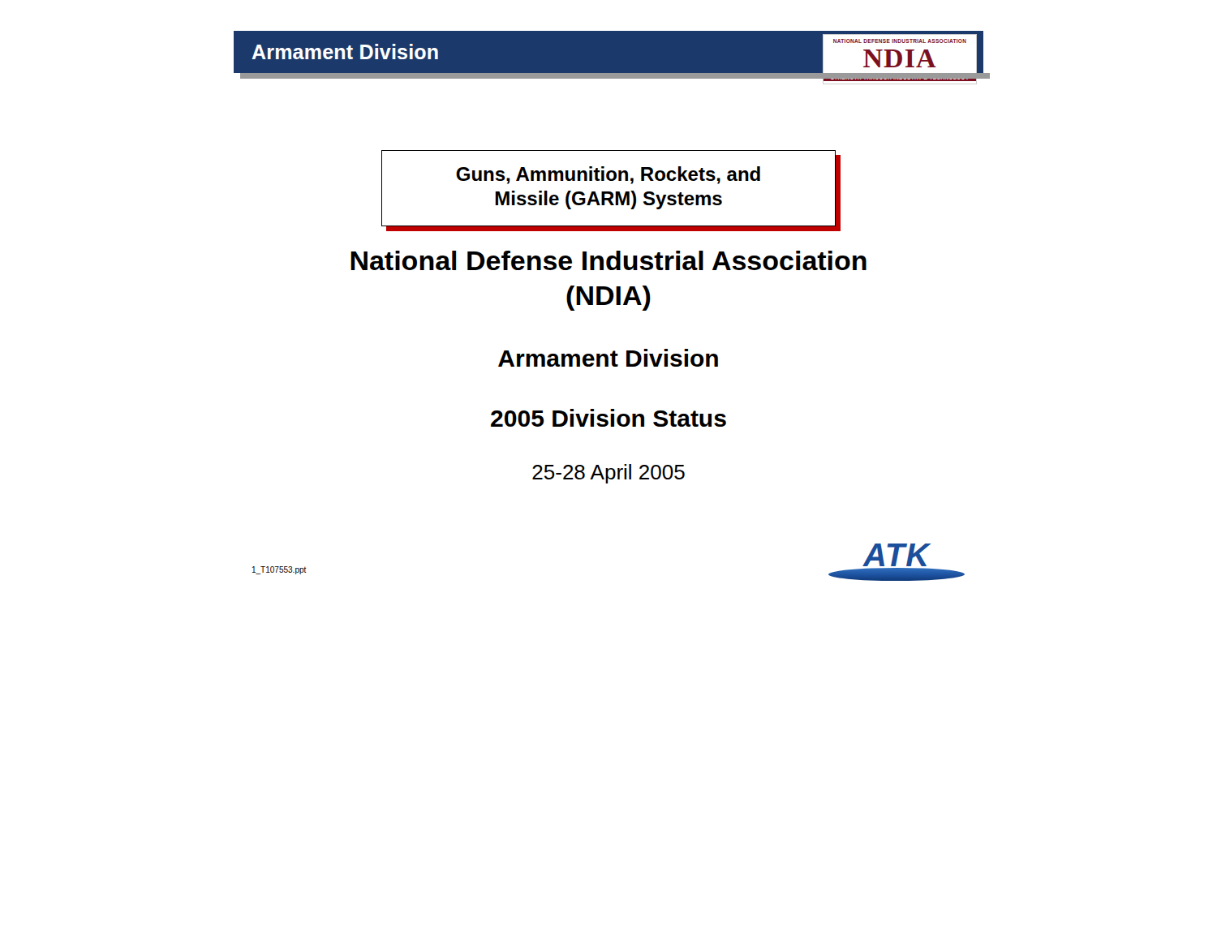Armament Division
NATIONAL DEFENSE INDUSTRIAL ASSOCIATION
NDIA
STRENGTH THROUGH INDUSTRY & TECHNOLOGY
Guns, Ammunition, Rockets, and
Missile (GARM) Systems
National Defense Industrial Association
(NDIA)
Armament Division
2005 Division Status
25-28 April 2005
1_T107553.ppt
ATK